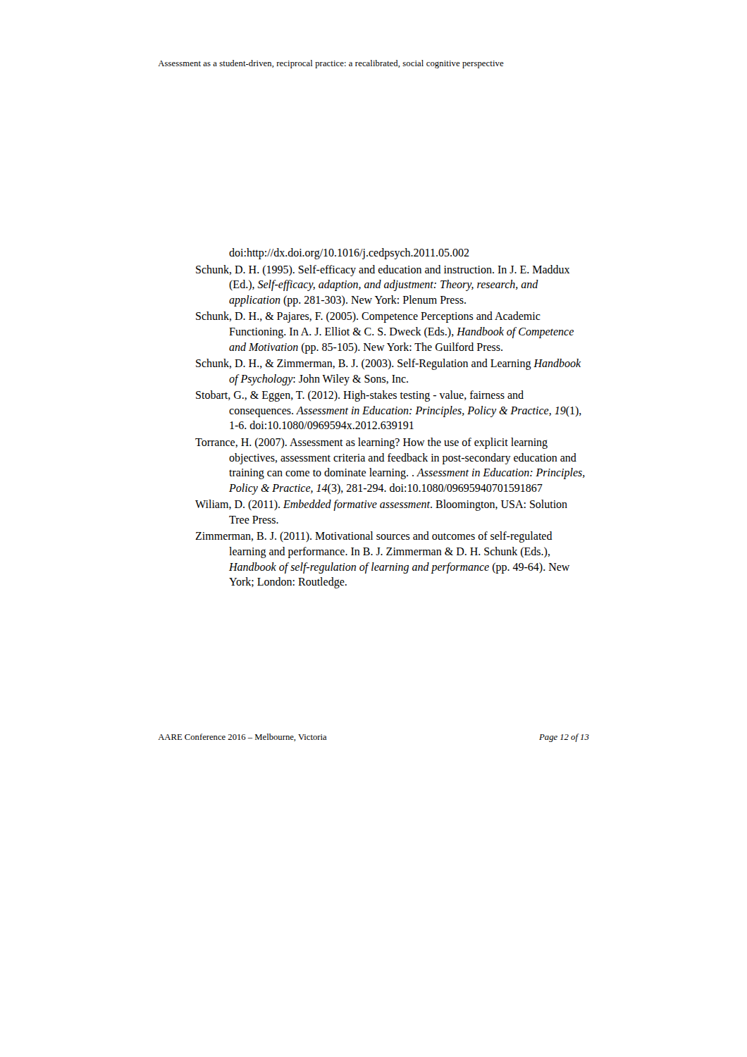Assessment as a student-driven, reciprocal practice: a recalibrated, social cognitive perspective
doi:http://dx.doi.org/10.1016/j.cedpsych.2011.05.002
Schunk, D. H. (1995). Self-efficacy and education and instruction. In J. E. Maddux (Ed.), Self-efficacy, adaption, and adjustment: Theory, research, and application (pp. 281-303). New York: Plenum Press.
Schunk, D. H., & Pajares, F. (2005). Competence Perceptions and Academic Functioning. In A. J. Elliot & C. S. Dweck (Eds.), Handbook of Competence and Motivation (pp. 85-105). New York: The Guilford Press.
Schunk, D. H., & Zimmerman, B. J. (2003). Self-Regulation and Learning Handbook of Psychology: John Wiley & Sons, Inc.
Stobart, G., & Eggen, T. (2012). High-stakes testing - value, fairness and consequences. Assessment in Education: Principles, Policy & Practice, 19(1), 1-6. doi:10.1080/0969594x.2012.639191
Torrance, H. (2007). Assessment as learning? How the use of explicit learning objectives, assessment criteria and feedback in post-secondary education and training can come to dominate learning. . Assessment in Education: Principles, Policy & Practice, 14(3), 281-294. doi:10.1080/09695940701591867
Wiliam, D. (2011). Embedded formative assessment. Bloomington, USA: Solution Tree Press.
Zimmerman, B. J. (2011). Motivational sources and outcomes of self-regulated learning and performance. In B. J. Zimmerman & D. H. Schunk (Eds.), Handbook of self-regulation of learning and performance (pp. 49-64). New York; London: Routledge.
AARE Conference 2016 – Melbourne, Victoria
Page 12 of 13